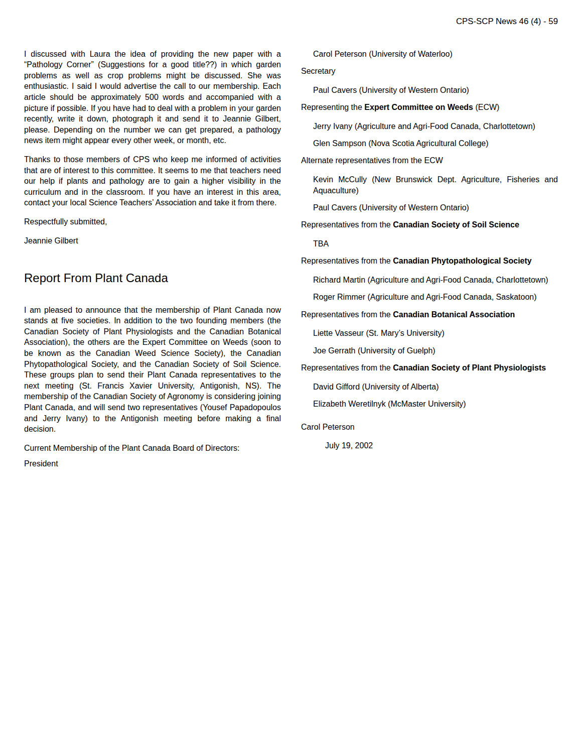CPS-SCP News 46 (4) - 59
I discussed with Laura the idea of providing the new paper with a “Pathology Corner” (Suggestions for a good title??) in which garden problems as well as crop problems might be discussed. She was enthusiastic. I said I would advertise the call to our membership. Each article should be approximately 500 words and accompanied with a picture if possible. If you have had to deal with a problem in your garden recently, write it down, photograph it and send it to Jeannie Gilbert, please. Depending on the number we can get prepared, a pathology news item might appear every other week, or month, etc.
Thanks to those members of CPS who keep me informed of activities that are of interest to this committee. It seems to me that teachers need our help if plants and pathology are to gain a higher visibility in the curriculum and in the classroom. If you have an interest in this area, contact your local Science Teachers’ Association and take it from there.
Respectfully submitted,
Jeannie Gilbert
Report From Plant Canada
I am pleased to announce that the membership of Plant Canada now stands at five societies. In addition to the two founding members (the Canadian Society of Plant Physiologists and the Canadian Botanical Association), the others are the Expert Committee on Weeds (soon to be known as the Canadian Weed Science Society), the Canadian Phytopathological Society, and the Canadian Society of Soil Science. These groups plan to send their Plant Canada representatives to the next meeting (St. Francis Xavier University, Antigonish, NS). The membership of the Canadian Society of Agronomy is considering joining Plant Canada, and will send two representatives (Yousef Papadopoulos and Jerry Ivany) to the Antigonish meeting before making a final decision.
Current Membership of the Plant Canada Board of Directors:
President
Carol Peterson (University of Waterloo)
Secretary
Paul Cavers (University of Western Ontario)
Representing the Expert Committee on Weeds (ECW)
Jerry Ivany (Agriculture and Agri-Food Canada, Charlottetown)
Glen Sampson (Nova Scotia Agricultural College)
Alternate representatives from the ECW
Kevin McCully (New Brunswick Dept. Agriculture, Fisheries and Aquaculture)
Paul Cavers (University of Western Ontario)
Representatives from the Canadian Society of Soil Science
TBA
Representatives from the Canadian Phytopathological Society
Richard Martin (Agriculture and Agri-Food Canada, Charlottetown)
Roger Rimmer (Agriculture and Agri-Food Canada, Saskatoon)
Representatives from the Canadian Botanical Association
Liette Vasseur (St. Mary’s University)
Joe Gerrath (University of Guelph)
Representatives from the Canadian Society of Plant Physiologists
David Gifford (University of Alberta)
Elizabeth Weretilnyk (McMaster University)
Carol Peterson
July 19, 2002